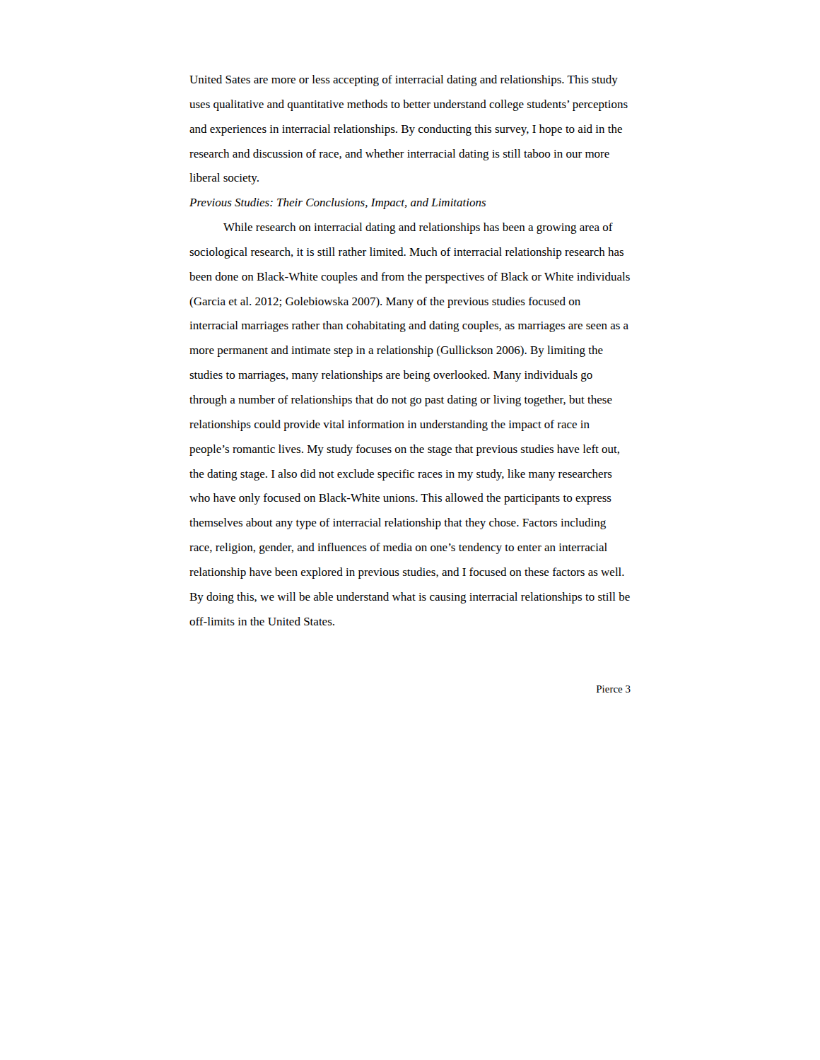United Sates are more or less accepting of interracial dating and relationships. This study uses qualitative and quantitative methods to better understand college students’ perceptions and experiences in interracial relationships. By conducting this survey, I hope to aid in the research and discussion of race, and whether interracial dating is still taboo in our more liberal society.
Previous Studies: Their Conclusions, Impact, and Limitations
While research on interracial dating and relationships has been a growing area of sociological research, it is still rather limited. Much of interracial relationship research has been done on Black-White couples and from the perspectives of Black or White individuals (Garcia et al. 2012; Golebiowska 2007). Many of the previous studies focused on interracial marriages rather than cohabitating and dating couples, as marriages are seen as a more permanent and intimate step in a relationship (Gullickson 2006). By limiting the studies to marriages, many relationships are being overlooked. Many individuals go through a number of relationships that do not go past dating or living together, but these relationships could provide vital information in understanding the impact of race in people’s romantic lives. My study focuses on the stage that previous studies have left out, the dating stage. I also did not exclude specific races in my study, like many researchers who have only focused on Black-White unions. This allowed the participants to express themselves about any type of interracial relationship that they chose. Factors including race, religion, gender, and influences of media on one’s tendency to enter an interracial relationship have been explored in previous studies, and I focused on these factors as well. By doing this, we will be able understand what is causing interracial relationships to still be off-limits in the United States.
Pierce 3